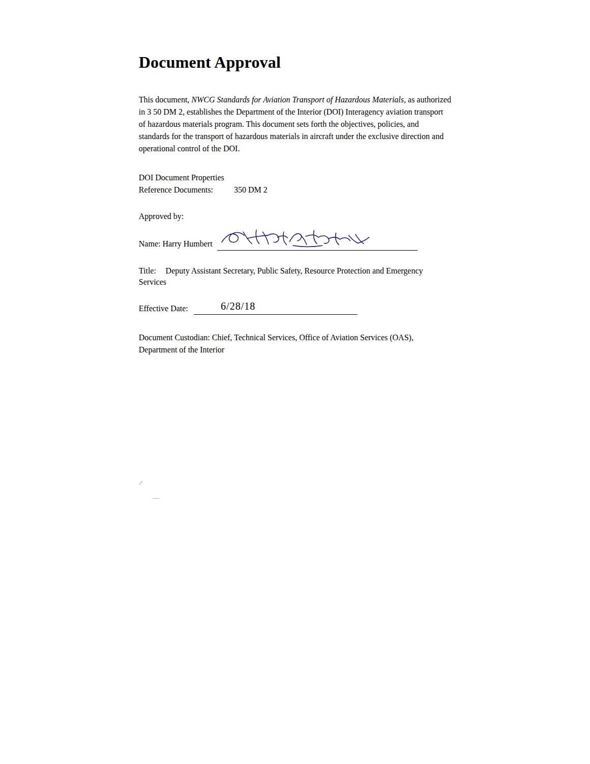Document Approval
This document, NWCG Standards for Aviation Transport of Hazardous Materials, as authorized in 3 50 DM 2, establishes the Department of the Interior (DOI) Interagency aviation transport of hazardous materials program. This document sets forth the objectives, policies, and standards for the transport of hazardous materials in aircraft under the exclusive direction and operational control of the DOI.
DOI Document Properties Reference Documents: 350 DM 2
Approved by:
Name: Harry Humbert
Title: Deputy Assistant Secretary, Public Safety, Resource Protection and Emergency Services
Effective Date: 6/28/18
Document Custodian: Chief, Technical Services, Office of Aviation Services (OAS), Department of the Interior
/ —